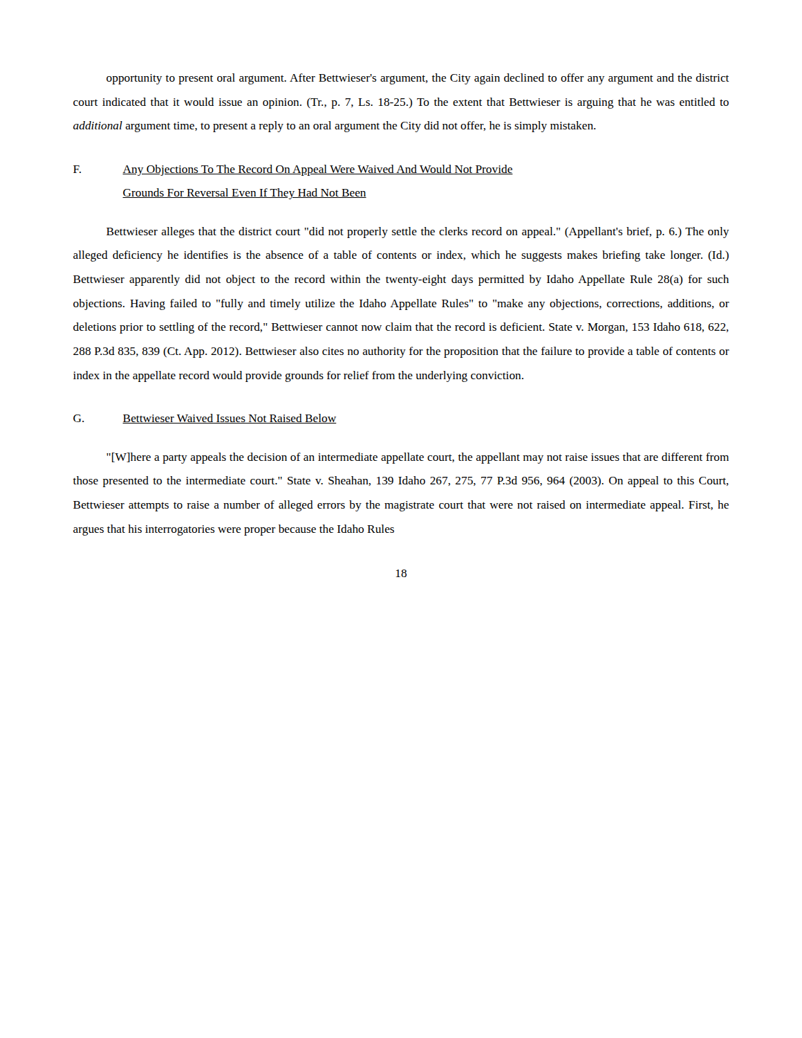opportunity to present oral argument. After Bettwieser's argument, the City again declined to offer any argument and the district court indicated that it would issue an opinion. (Tr., p. 7, Ls. 18-25.) To the extent that Bettwieser is arguing that he was entitled to additional argument time, to present a reply to an oral argument the City did not offer, he is simply mistaken.
F. Any Objections To The Record On Appeal Were Waived And Would Not Provide Grounds For Reversal Even If They Had Not Been
Bettwieser alleges that the district court "did not properly settle the clerks record on appeal." (Appellant's brief, p. 6.) The only alleged deficiency he identifies is the absence of a table of contents or index, which he suggests makes briefing take longer. (Id.) Bettwieser apparently did not object to the record within the twenty-eight days permitted by Idaho Appellate Rule 28(a) for such objections. Having failed to "fully and timely utilize the Idaho Appellate Rules" to "make any objections, corrections, additions, or deletions prior to settling of the record," Bettwieser cannot now claim that the record is deficient. State v. Morgan, 153 Idaho 618, 622, 288 P.3d 835, 839 (Ct. App. 2012). Bettwieser also cites no authority for the proposition that the failure to provide a table of contents or index in the appellate record would provide grounds for relief from the underlying conviction.
G. Bettwieser Waived Issues Not Raised Below
"[W]here a party appeals the decision of an intermediate appellate court, the appellant may not raise issues that are different from those presented to the intermediate court." State v. Sheahan, 139 Idaho 267, 275, 77 P.3d 956, 964 (2003). On appeal to this Court, Bettwieser attempts to raise a number of alleged errors by the magistrate court that were not raised on intermediate appeal. First, he argues that his interrogatories were proper because the Idaho Rules
18